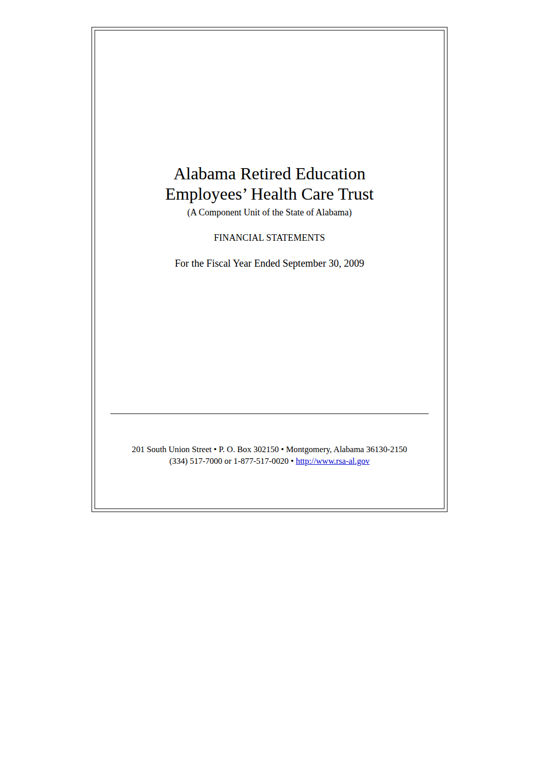Alabama Retired Education
Employees’ Health Care Trust
(A Component Unit of the State of Alabama)
FINANCIAL STATEMENTS
For the Fiscal Year Ended September 30, 2009
201 South Union Street • P. O. Box 302150 • Montgomery, Alabama 36130-2150
(334) 517-7000 or 1-877-517-0020 • http://www.rsa-al.gov